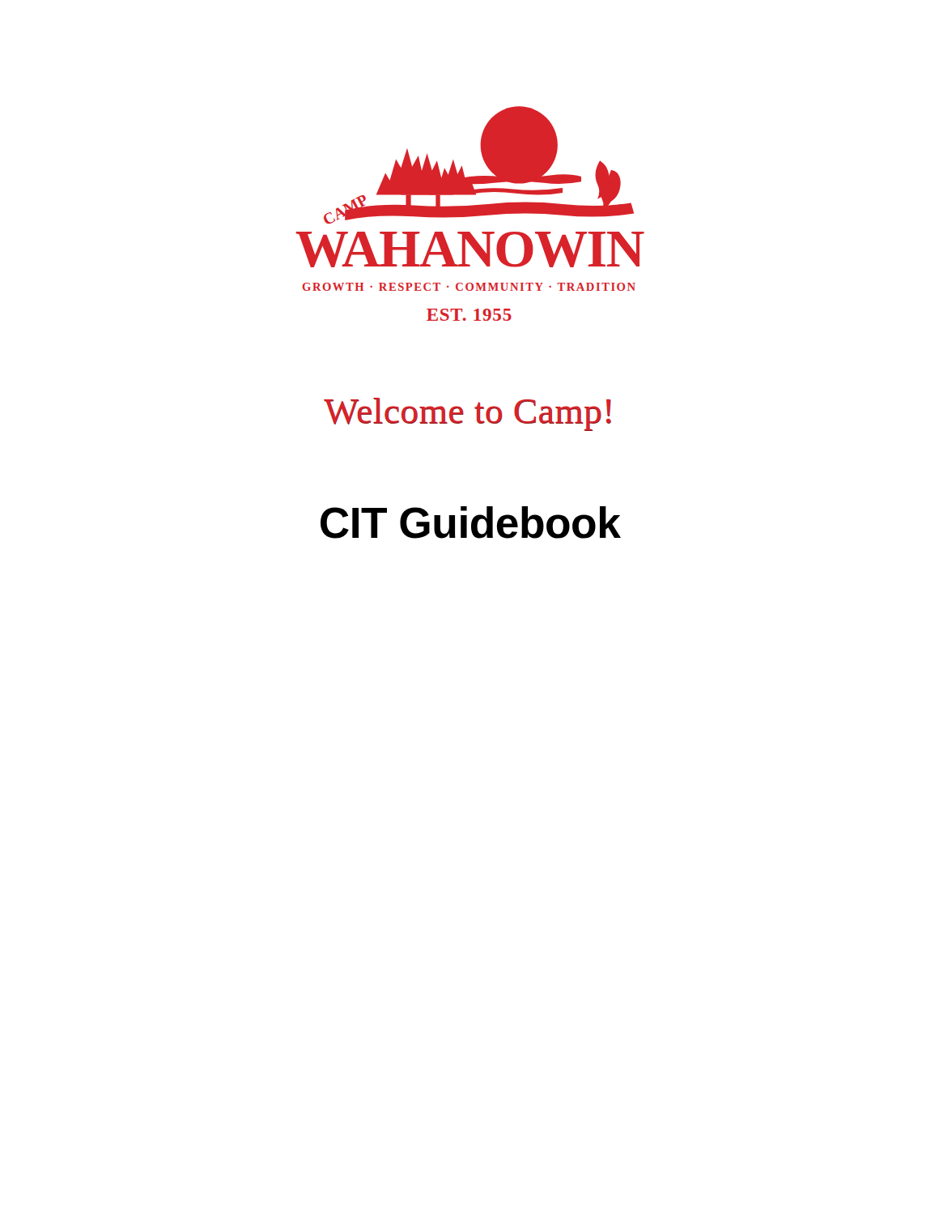WAHANOWIN CAMP GROWTH · RESPECT · COMMUNITY · TRADITION EST. 1955
Welcome to Camp!
CIT Guidebook